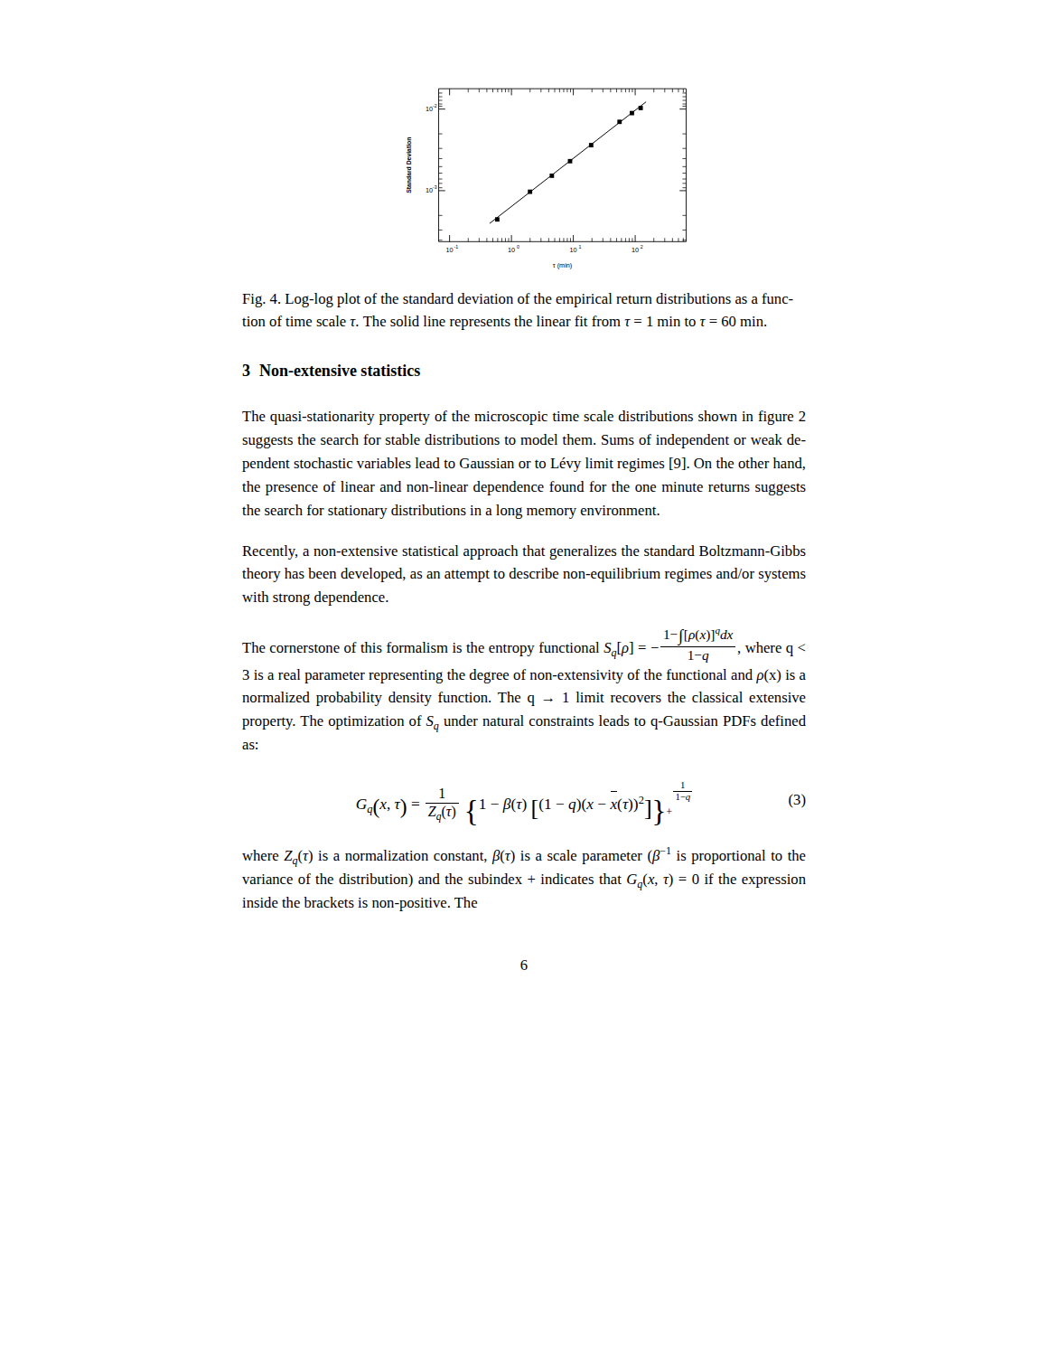10 -2 10 -3 Standard Deviation 10 -1 10 0 10 1 10 2 τ (min)
Fig. 4. Log-log plot of the standard deviation of the empirical return distributions as a function of time scale τ. The solid line represents the linear fit from τ = 1 min to τ = 60 min.
3 Non-extensive statistics
The quasi-stationarity property of the microscopic time scale distributions shown in figure 2 suggests the search for stable distributions to model them. Sums of independent or weak dependent stochastic variables lead to Gaussian or to Lévy limit regimes [9]. On the other hand, the presence of linear and non-linear dependence found for the one minute returns suggests the search for stationary distributions in a long memory environment.
Recently, a non-extensive statistical approach that generalizes the standard Boltzmann-Gibbs theory has been developed, as an attempt to describe non-equilibrium regimes and/or systems with strong dependence.
The cornerstone of this formalism is the entropy functional Sq[ρ] = −1−∫[ρ(x)]qdx 1−q, where q < 3 is a real parameter representing the degree of non-extensivity of the functional and ρ(x) is a normalized probability density function. The q → 1 limit recovers the classical extensive property. The optimization of Sq under natural constraints leads to q-Gaussian PDFs defined as:
Gq(x, τ) = 1 Zq(τ) {1 − β(τ) [(1 − q)(x − x(τ))2]}+11−q (3)
where Zq(τ) is a normalization constant, β(τ) is a scale parameter (β−1 is proportional to the variance of the distribution) and the subindex + indicates that Gq(x, τ) = 0 if the expression inside the brackets is non-positive. The
6